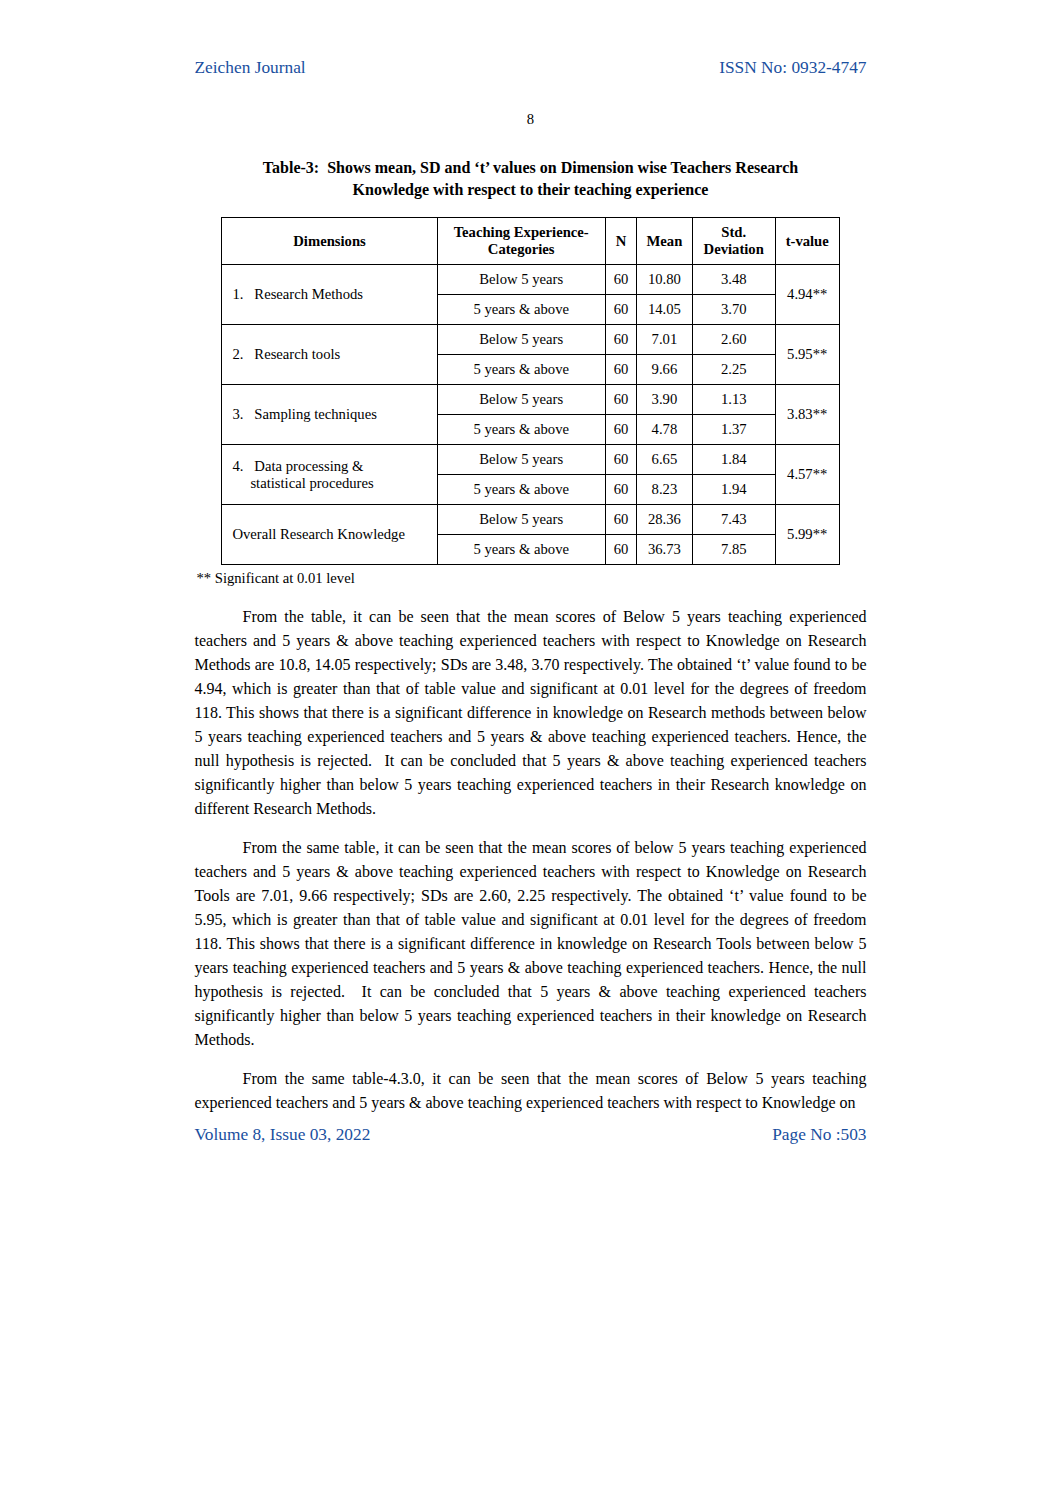Zeichen Journal
ISSN No: 0932-4747
8
Table-3: Shows mean, SD and ‘t’ values on Dimension wise Teachers Research
Knowledge with respect to their teaching experience
| Dimensions | Teaching Experience- Categories | N | Mean | Std. Deviation | t-value |
| --- | --- | --- | --- | --- | --- |
| 1. Research Methods | Below 5 years | 60 | 10.80 | 3.48 | 4.94** |
| 5 years & above | 60 | 14.05 | 3.70 |
| 2. Research tools | Below 5 years | 60 | 7.01 | 2.60 | 5.95** |
| 5 years & above | 60 | 9.66 | 2.25 |
| 3. Sampling techniques | Below 5 years | 60 | 3.90 | 1.13 | 3.83** |
| 5 years & above | 60 | 4.78 | 1.37 |
| 4. Data processing & statistical procedures | Below 5 years | 60 | 6.65 | 1.84 | 4.57** |
| 5 years & above | 60 | 8.23 | 1.94 |
| Overall Research Knowledge | Below 5 years | 60 | 28.36 | 7.43 | 5.99** |
| 5 years & above | 60 | 36.73 | 7.85 |
** Significant at 0.01 level
From the table, it can be seen that the mean scores of Below 5 years teaching experienced teachers and 5 years & above teaching experienced teachers with respect to Knowledge on Research Methods are 10.8, 14.05 respectively; SDs are 3.48, 3.70 respectively. The obtained ‘t’ value found to be 4.94, which is greater than that of table value and significant at 0.01 level for the degrees of freedom 118. This shows that there is a significant difference in knowledge on Research methods between below 5 years teaching experienced teachers and 5 years & above teaching experienced teachers. Hence, the null hypothesis is rejected. It can be concluded that 5 years & above teaching experienced teachers significantly higher than below 5 years teaching experienced teachers in their Research knowledge on different Research Methods.
From the same table, it can be seen that the mean scores of below 5 years teaching experienced teachers and 5 years & above teaching experienced teachers with respect to Knowledge on Research Tools are 7.01, 9.66 respectively; SDs are 2.60, 2.25 respectively. The obtained ‘t’ value found to be 5.95, which is greater than that of table value and significant at 0.01 level for the degrees of freedom 118. This shows that there is a significant difference in knowledge on Research Tools between below 5 years teaching experienced teachers and 5 years & above teaching experienced teachers. Hence, the null hypothesis is rejected. It can be concluded that 5 years & above teaching experienced teachers significantly higher than below 5 years teaching experienced teachers in their knowledge on Research Methods.
From the same table-4.3.0, it can be seen that the mean scores of Below 5 years teaching experienced teachers and 5 years & above teaching experienced teachers with respect to Knowledge on
Volume 8, Issue 03, 2022
Page No :503